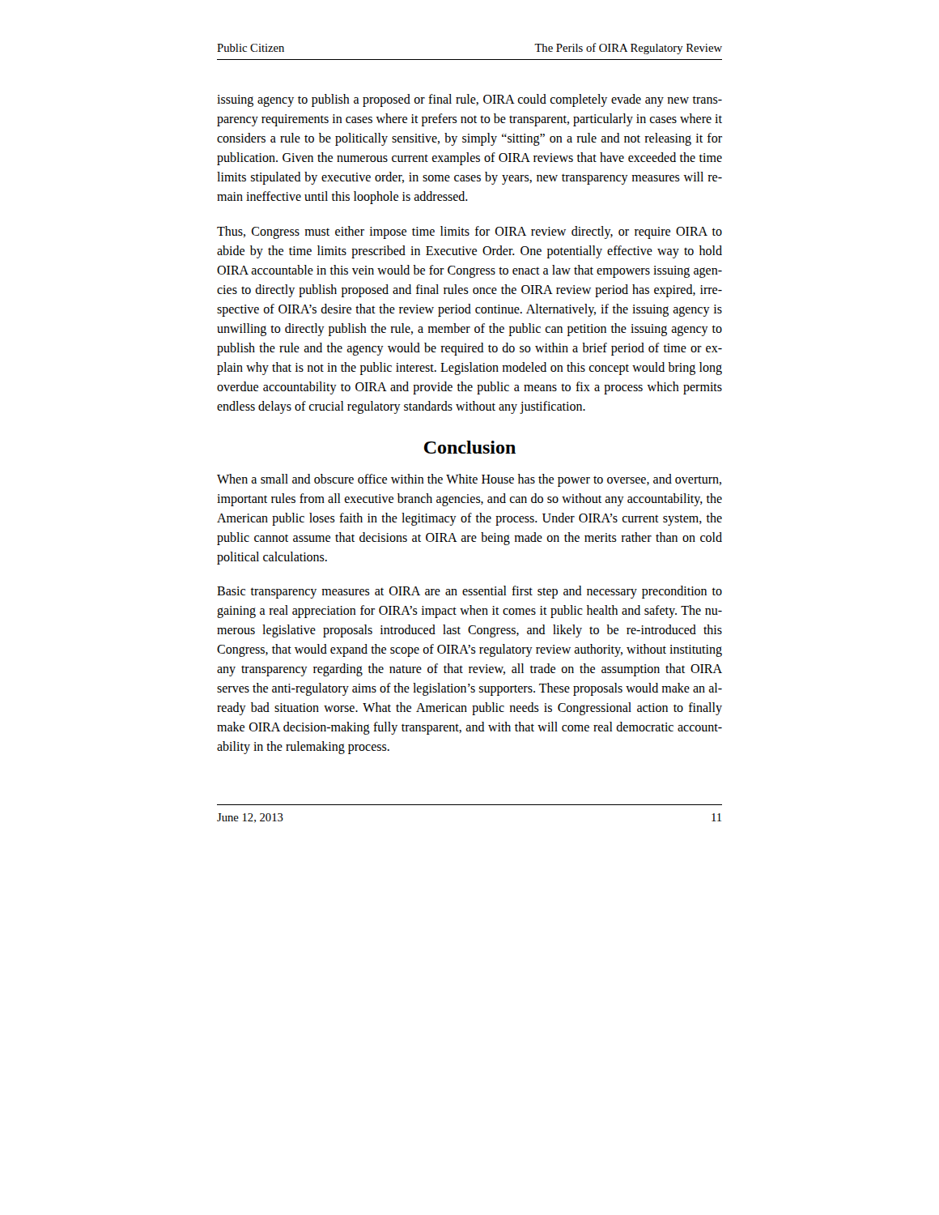Public Citizen The Perils of OIRA Regulatory Review
issuing agency to publish a proposed or final rule, OIRA could completely evade any new transparency requirements in cases where it prefers not to be transparent, particularly in cases where it considers a rule to be politically sensitive, by simply “sitting” on a rule and not releasing it for publication. Given the numerous current examples of OIRA reviews that have exceeded the time limits stipulated by executive order, in some cases by years, new transparency measures will remain ineffective until this loophole is addressed.
Thus, Congress must either impose time limits for OIRA review directly, or require OIRA to abide by the time limits prescribed in Executive Order. One potentially effective way to hold OIRA accountable in this vein would be for Congress to enact a law that empowers issuing agencies to directly publish proposed and final rules once the OIRA review period has expired, irrespective of OIRA’s desire that the review period continue. Alternatively, if the issuing agency is unwilling to directly publish the rule, a member of the public can petition the issuing agency to publish the rule and the agency would be required to do so within a brief period of time or explain why that is not in the public interest. Legislation modeled on this concept would bring long overdue accountability to OIRA and provide the public a means to fix a process which permits endless delays of crucial regulatory standards without any justification.
Conclusion
When a small and obscure office within the White House has the power to oversee, and overturn, important rules from all executive branch agencies, and can do so without any accountability, the American public loses faith in the legitimacy of the process. Under OIRA’s current system, the public cannot assume that decisions at OIRA are being made on the merits rather than on cold political calculations.
Basic transparency measures at OIRA are an essential first step and necessary precondition to gaining a real appreciation for OIRA’s impact when it comes it public health and safety. The numerous legislative proposals introduced last Congress, and likely to be re-introduced this Congress, that would expand the scope of OIRA’s regulatory review authority, without instituting any transparency regarding the nature of that review, all trade on the assumption that OIRA serves the anti-regulatory aims of the legislation’s supporters. These proposals would make an already bad situation worse. What the American public needs is Congressional action to finally make OIRA decision-making fully transparent, and with that will come real democratic accountability in the rulemaking process.
June 12, 2013 11